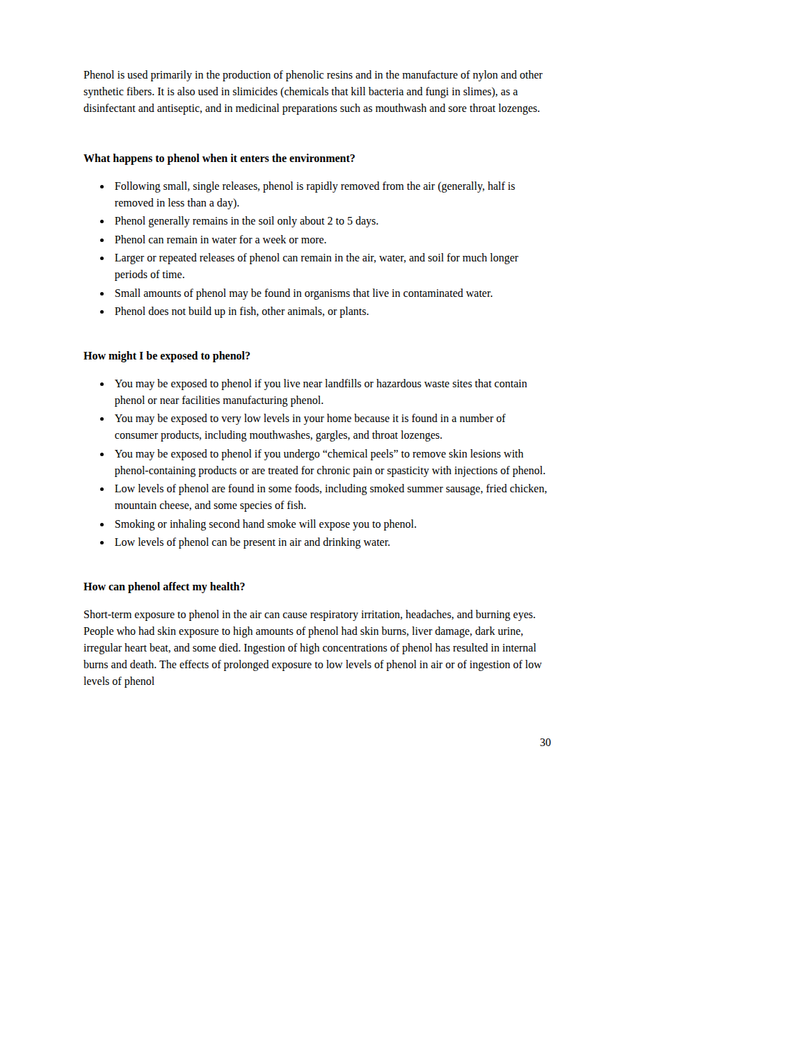Phenol is used primarily in the production of phenolic resins and in the manufacture of nylon and other synthetic fibers. It is also used in slimicides (chemicals that kill bacteria and fungi in slimes), as a disinfectant and antiseptic, and in medicinal preparations such as mouthwash and sore throat lozenges.
What happens to phenol when it enters the environment?
Following small, single releases, phenol is rapidly removed from the air (generally, half is removed in less than a day).
Phenol generally remains in the soil only about 2 to 5 days.
Phenol can remain in water for a week or more.
Larger or repeated releases of phenol can remain in the air, water, and soil for much longer periods of time.
Small amounts of phenol may be found in organisms that live in contaminated water.
Phenol does not build up in fish, other animals, or plants.
How might I be exposed to phenol?
You may be exposed to phenol if you live near landfills or hazardous waste sites that contain phenol or near facilities manufacturing phenol.
You may be exposed to very low levels in your home because it is found in a number of consumer products, including mouthwashes, gargles, and throat lozenges.
You may be exposed to phenol if you undergo “chemical peels” to remove skin lesions with phenol-containing products or are treated for chronic pain or spasticity with injections of phenol.
Low levels of phenol are found in some foods, including smoked summer sausage, fried chicken, mountain cheese, and some species of fish.
Smoking or inhaling second hand smoke will expose you to phenol.
Low levels of phenol can be present in air and drinking water.
How can phenol affect my health?
Short-term exposure to phenol in the air can cause respiratory irritation, headaches, and burning eyes. People who had skin exposure to high amounts of phenol had skin burns, liver damage, dark urine, irregular heart beat, and some died. Ingestion of high concentrations of phenol has resulted in internal burns and death. The effects of prolonged exposure to low levels of phenol in air or of ingestion of low levels of phenol
30